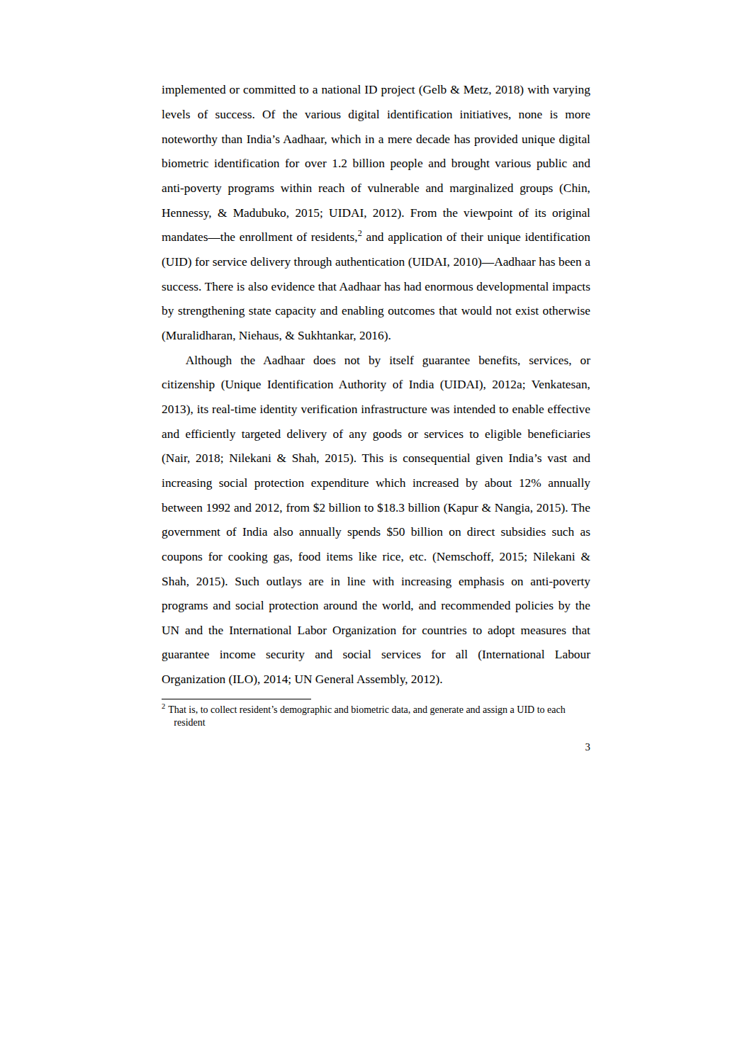implemented or committed to a national ID project (Gelb & Metz, 2018) with varying levels of success. Of the various digital identification initiatives, none is more noteworthy than India’s Aadhaar, which in a mere decade has provided unique digital biometric identification for over 1.2 billion people and brought various public and anti-poverty programs within reach of vulnerable and marginalized groups (Chin, Hennessy, & Madubuko, 2015; UIDAI, 2012). From the viewpoint of its original mandates—the enrollment of residents,2 and application of their unique identification (UID) for service delivery through authentication (UIDAI, 2010)—Aadhaar has been a success. There is also evidence that Aadhaar has had enormous developmental impacts by strengthening state capacity and enabling outcomes that would not exist otherwise (Muralidharan, Niehaus, & Sukhtankar, 2016).
Although the Aadhaar does not by itself guarantee benefits, services, or citizenship (Unique Identification Authority of India (UIDAI), 2012a; Venkatesan, 2013), its real-time identity verification infrastructure was intended to enable effective and efficiently targeted delivery of any goods or services to eligible beneficiaries (Nair, 2018; Nilekani & Shah, 2015). This is consequential given India’s vast and increasing social protection expenditure which increased by about 12% annually between 1992 and 2012, from $2 billion to $18.3 billion (Kapur & Nangia, 2015). The government of India also annually spends $50 billion on direct subsidies such as coupons for cooking gas, food items like rice, etc. (Nemschoff, 2015; Nilekani & Shah, 2015). Such outlays are in line with increasing emphasis on anti-poverty programs and social protection around the world, and recommended policies by the UN and the International Labor Organization for countries to adopt measures that guarantee income security and social services for all (International Labour Organization (ILO), 2014; UN General Assembly, 2012).
2 That is, to collect resident’s demographic and biometric data, and generate and assign a UID to each resident
3